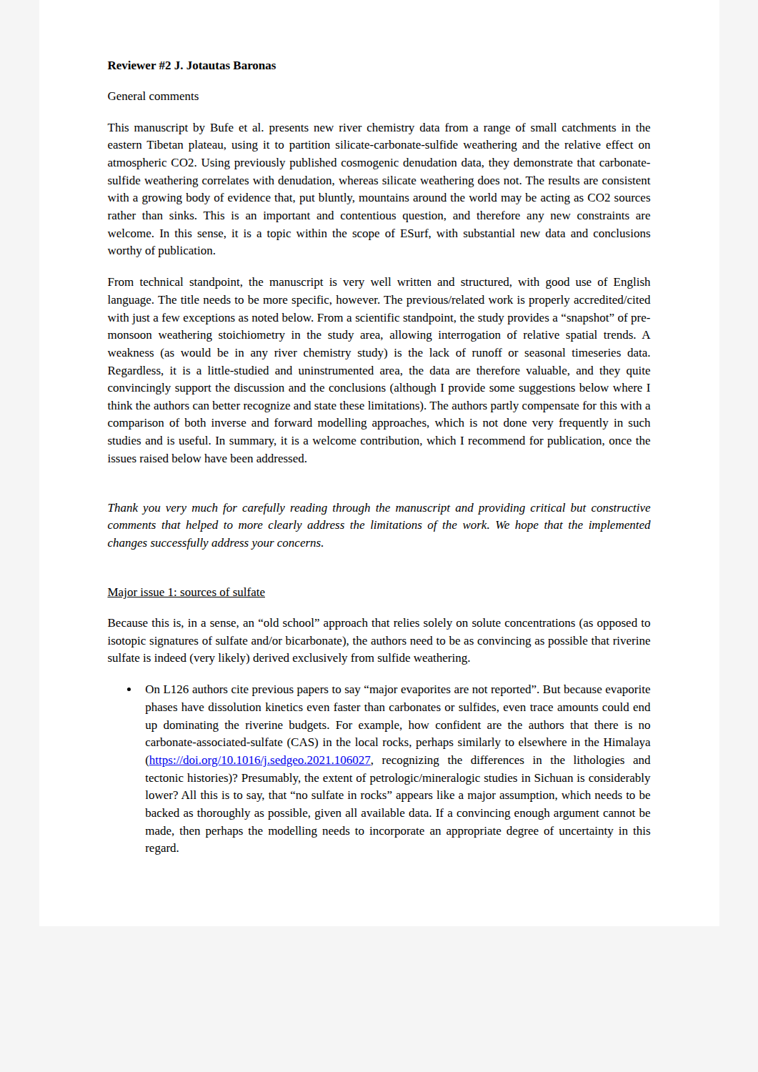Reviewer #2 J. Jotautas Baronas
General comments
This manuscript by Bufe et al. presents new river chemistry data from a range of small catchments in the eastern Tibetan plateau, using it to partition silicate-carbonate-sulfide weathering and the relative effect on atmospheric CO2. Using previously published cosmogenic denudation data, they demonstrate that carbonate-sulfide weathering correlates with denudation, whereas silicate weathering does not. The results are consistent with a growing body of evidence that, put bluntly, mountains around the world may be acting as CO2 sources rather than sinks. This is an important and contentious question, and therefore any new constraints are welcome. In this sense, it is a topic within the scope of ESurf, with substantial new data and conclusions worthy of publication.
From technical standpoint, the manuscript is very well written and structured, with good use of English language. The title needs to be more specific, however. The previous/related work is properly accredited/cited with just a few exceptions as noted below. From a scientific standpoint, the study provides a “snapshot” of pre-monsoon weathering stoichiometry in the study area, allowing interrogation of relative spatial trends. A weakness (as would be in any river chemistry study) is the lack of runoff or seasonal timeseries data. Regardless, it is a little-studied and uninstrumented area, the data are therefore valuable, and they quite convincingly support the discussion and the conclusions (although I provide some suggestions below where I think the authors can better recognize and state these limitations). The authors partly compensate for this with a comparison of both inverse and forward modelling approaches, which is not done very frequently in such studies and is useful. In summary, it is a welcome contribution, which I recommend for publication, once the issues raised below have been addressed.
Thank you very much for carefully reading through the manuscript and providing critical but constructive comments that helped to more clearly address the limitations of the work. We hope that the implemented changes successfully address your concerns.
Major issue 1: sources of sulfate
Because this is, in a sense, an “old school” approach that relies solely on solute concentrations (as opposed to isotopic signatures of sulfate and/or bicarbonate), the authors need to be as convincing as possible that riverine sulfate is indeed (very likely) derived exclusively from sulfide weathering.
On L126 authors cite previous papers to say “major evaporites are not reported”. But because evaporite phases have dissolution kinetics even faster than carbonates or sulfides, even trace amounts could end up dominating the riverine budgets. For example, how confident are the authors that there is no carbonate-associated-sulfate (CAS) in the local rocks, perhaps similarly to elsewhere in the Himalaya (https://doi.org/10.1016/j.sedgeo.2021.106027, recognizing the differences in the lithologies and tectonic histories)? Presumably, the extent of petrologic/mineralogic studies in Sichuan is considerably lower? All this is to say, that “no sulfate in rocks” appears like a major assumption, which needs to be backed as thoroughly as possible, given all available data. If a convincing enough argument cannot be made, then perhaps the modelling needs to incorporate an appropriate degree of uncertainty in this regard.